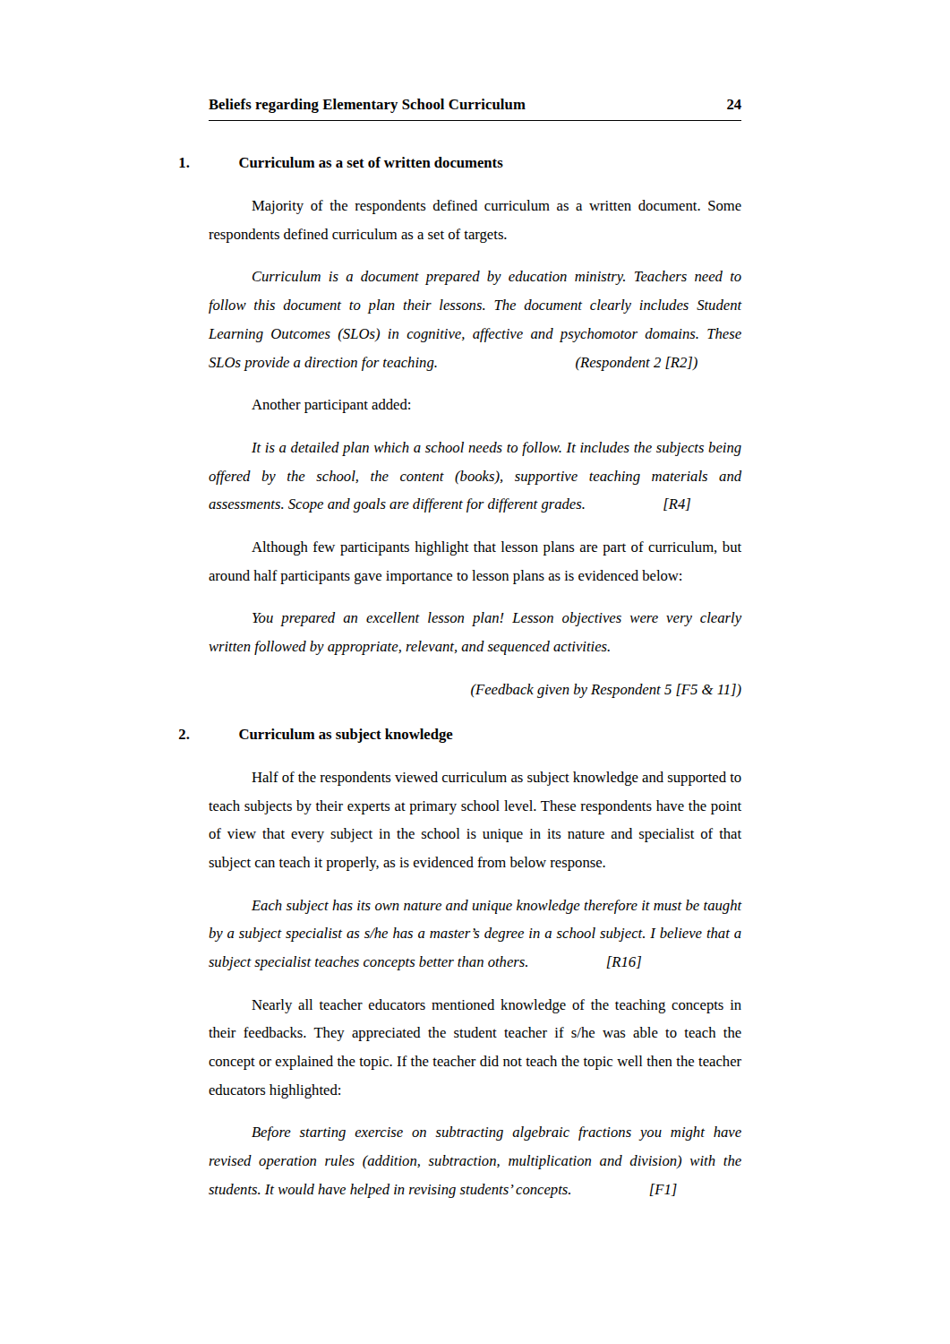Beliefs regarding Elementary School Curriculum 24
1. Curriculum as a set of written documents
Majority of the respondents defined curriculum as a written document. Some respondents defined curriculum as a set of targets.
Curriculum is a document prepared by education ministry. Teachers need to follow this document to plan their lessons. The document clearly includes Student Learning Outcomes (SLOs) in cognitive, affective and psychomotor domains. These SLOs provide a direction for teaching. (Respondent 2 [R2])
Another participant added:
It is a detailed plan which a school needs to follow. It includes the subjects being offered by the school, the content (books), supportive teaching materials and assessments. Scope and goals are different for different grades. [R4]
Although few participants highlight that lesson plans are part of curriculum, but around half participants gave importance to lesson plans as is evidenced below:
You prepared an excellent lesson plan! Lesson objectives were very clearly written followed by appropriate, relevant, and sequenced activities.
(Feedback given by Respondent 5 [F5 & 11])
2. Curriculum as subject knowledge
Half of the respondents viewed curriculum as subject knowledge and supported to teach subjects by their experts at primary school level. These respondents have the point of view that every subject in the school is unique in its nature and specialist of that subject can teach it properly, as is evidenced from below response.
Each subject has its own nature and unique knowledge therefore it must be taught by a subject specialist as s/he has a master’s degree in a school subject. I believe that a subject specialist teaches concepts better than others. [R16]
Nearly all teacher educators mentioned knowledge of the teaching concepts in their feedbacks. They appreciated the student teacher if s/he was able to teach the concept or explained the topic. If the teacher did not teach the topic well then the teacher educators highlighted:
Before starting exercise on subtracting algebraic fractions you might have revised operation rules (addition, subtraction, multiplication and division) with the students. It would have helped in revising students’ concepts. [F1]